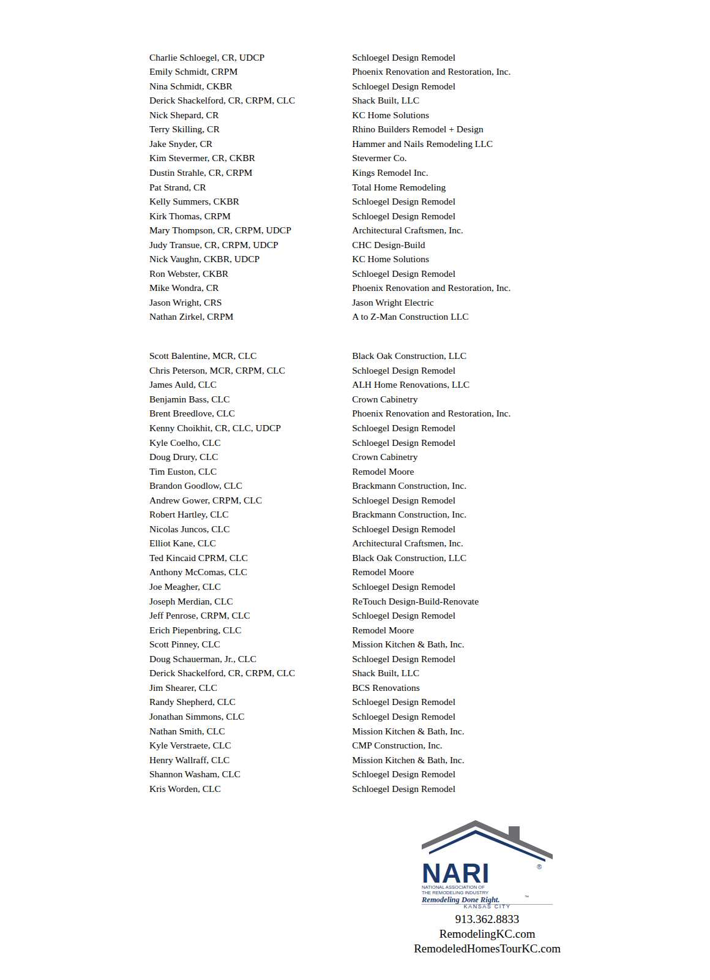| Charlie Schloegel, CR, UDCP | Schloegel Design Remodel |
| Emily Schmidt, CRPM | Phoenix Renovation and Restoration, Inc. |
| Nina Schmidt, CKBR | Schloegel Design Remodel |
| Derick Shackelford, CR, CRPM, CLC | Shack Built, LLC |
| Nick Shepard, CR | KC Home Solutions |
| Terry Skilling, CR | Rhino Builders Remodel + Design |
| Jake Snyder, CR | Hammer and Nails Remodeling LLC |
| Kim Stevermer, CR, CKBR | Stevermer Co. |
| Dustin Strahle, CR, CRPM | Kings Remodel Inc. |
| Pat Strand, CR | Total Home Remodeling |
| Kelly Summers, CKBR | Schloegel Design Remodel |
| Kirk Thomas, CRPM | Schloegel Design Remodel |
| Mary Thompson, CR, CRPM, UDCP | Architectural Craftsmen, Inc. |
| Judy Transue, CR, CRPM, UDCP | CHC Design-Build |
| Nick Vaughn, CKBR, UDCP | KC Home Solutions |
| Ron Webster, CKBR | Schloegel Design Remodel |
| Mike Wondra, CR | Phoenix Renovation and Restoration, Inc. |
| Jason Wright, CRS | Jason Wright Electric |
| Nathan Zirkel, CRPM | A to Z-Man Construction LLC |
| Scott Balentine, MCR, CLC | Black Oak Construction, LLC |
| Chris Peterson, MCR, CRPM, CLC | Schloegel Design Remodel |
| James Auld, CLC | ALH Home Renovations, LLC |
| Benjamin Bass, CLC | Crown Cabinetry |
| Brent Breedlove, CLC | Phoenix Renovation and Restoration, Inc. |
| Kenny Choikhit, CR, CLC, UDCP | Schloegel Design Remodel |
| Kyle Coelho, CLC | Schloegel Design Remodel |
| Doug Drury, CLC | Crown Cabinetry |
| Tim Euston, CLC | Remodel Moore |
| Brandon Goodlow, CLC | Brackmann Construction, Inc. |
| Andrew Gower, CRPM, CLC | Schloegel Design Remodel |
| Robert Hartley, CLC | Brackmann Construction, Inc. |
| Nicolas Juncos, CLC | Schloegel Design Remodel |
| Elliot Kane, CLC | Architectural Craftsmen, Inc. |
| Ted Kincaid CPRM, CLC | Black Oak Construction, LLC |
| Anthony McComas, CLC | Remodel Moore |
| Joe Meagher, CLC | Schloegel Design Remodel |
| Joseph Merdian, CLC | ReTouch Design-Build-Renovate |
| Jeff Penrose, CRPM, CLC | Schloegel Design Remodel |
| Erich Piepenbring, CLC | Remodel Moore |
| Scott Pinney, CLC | Mission Kitchen & Bath, Inc. |
| Doug Schauerman, Jr., CLC | Schloegel Design Remodel |
| Derick Shackelford, CR, CRPM, CLC | Shack Built, LLC |
| Jim Shearer, CLC | BCS Renovations |
| Randy Shepherd, CLC | Schloegel Design Remodel |
| Jonathan Simmons, CLC | Schloegel Design Remodel |
| Nathan Smith, CLC | Mission Kitchen & Bath, Inc. |
| Kyle Verstraete, CLC | CMP Construction, Inc. |
| Henry Wallraff, CLC | Mission Kitchen & Bath, Inc. |
| Shannon Washam, CLC | Schloegel Design Remodel |
| Kris Worden, CLC | Schloegel Design Remodel |
NARI ® NATIONAL ASSOCIATION OF THE REMODELING INDUSTRY Remodeling Done Right. ™ KANSAS CITY
913.362.8833
RemodelingKC.com
RemodeledHomesTourKC.com